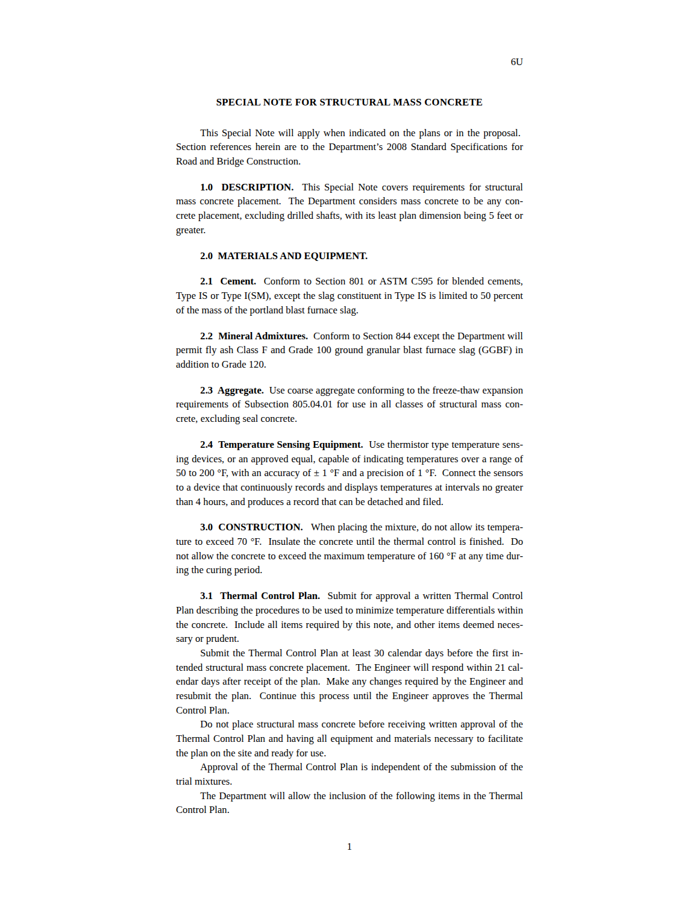6U
SPECIAL NOTE FOR STRUCTURAL MASS CONCRETE
This Special Note will apply when indicated on the plans or in the proposal. Section references herein are to the Department’s 2008 Standard Specifications for Road and Bridge Construction.
1.0 DESCRIPTION. This Special Note covers requirements for structural mass concrete placement. The Department considers mass concrete to be any concrete placement, excluding drilled shafts, with its least plan dimension being 5 feet or greater.
2.0 MATERIALS AND EQUIPMENT.
2.1 Cement. Conform to Section 801 or ASTM C595 for blended cements, Type IS or Type I(SM), except the slag constituent in Type IS is limited to 50 percent of the mass of the portland blast furnace slag.
2.2 Mineral Admixtures. Conform to Section 844 except the Department will permit fly ash Class F and Grade 100 ground granular blast furnace slag (GGBF) in addition to Grade 120.
2.3 Aggregate. Use coarse aggregate conforming to the freeze-thaw expansion requirements of Subsection 805.04.01 for use in all classes of structural mass concrete, excluding seal concrete.
2.4 Temperature Sensing Equipment. Use thermistor type temperature sensing devices, or an approved equal, capable of indicating temperatures over a range of 50 to 200 °F, with an accuracy of ± 1 °F and a precision of 1 °F. Connect the sensors to a device that continuously records and displays temperatures at intervals no greater than 4 hours, and produces a record that can be detached and filed.
3.0 CONSTRUCTION. When placing the mixture, do not allow its temperature to exceed 70 °F. Insulate the concrete until the thermal control is finished. Do not allow the concrete to exceed the maximum temperature of 160 °F at any time during the curing period.
3.1 Thermal Control Plan. Submit for approval a written Thermal Control Plan describing the procedures to be used to minimize temperature differentials within the concrete. Include all items required by this note, and other items deemed necessary or prudent.
Submit the Thermal Control Plan at least 30 calendar days before the first intended structural mass concrete placement. The Engineer will respond within 21 calendar days after receipt of the plan. Make any changes required by the Engineer and resubmit the plan. Continue this process until the Engineer approves the Thermal Control Plan.
Do not place structural mass concrete before receiving written approval of the Thermal Control Plan and having all equipment and materials necessary to facilitate the plan on the site and ready for use.
Approval of the Thermal Control Plan is independent of the submission of the trial mixtures.
The Department will allow the inclusion of the following items in the Thermal Control Plan.
1